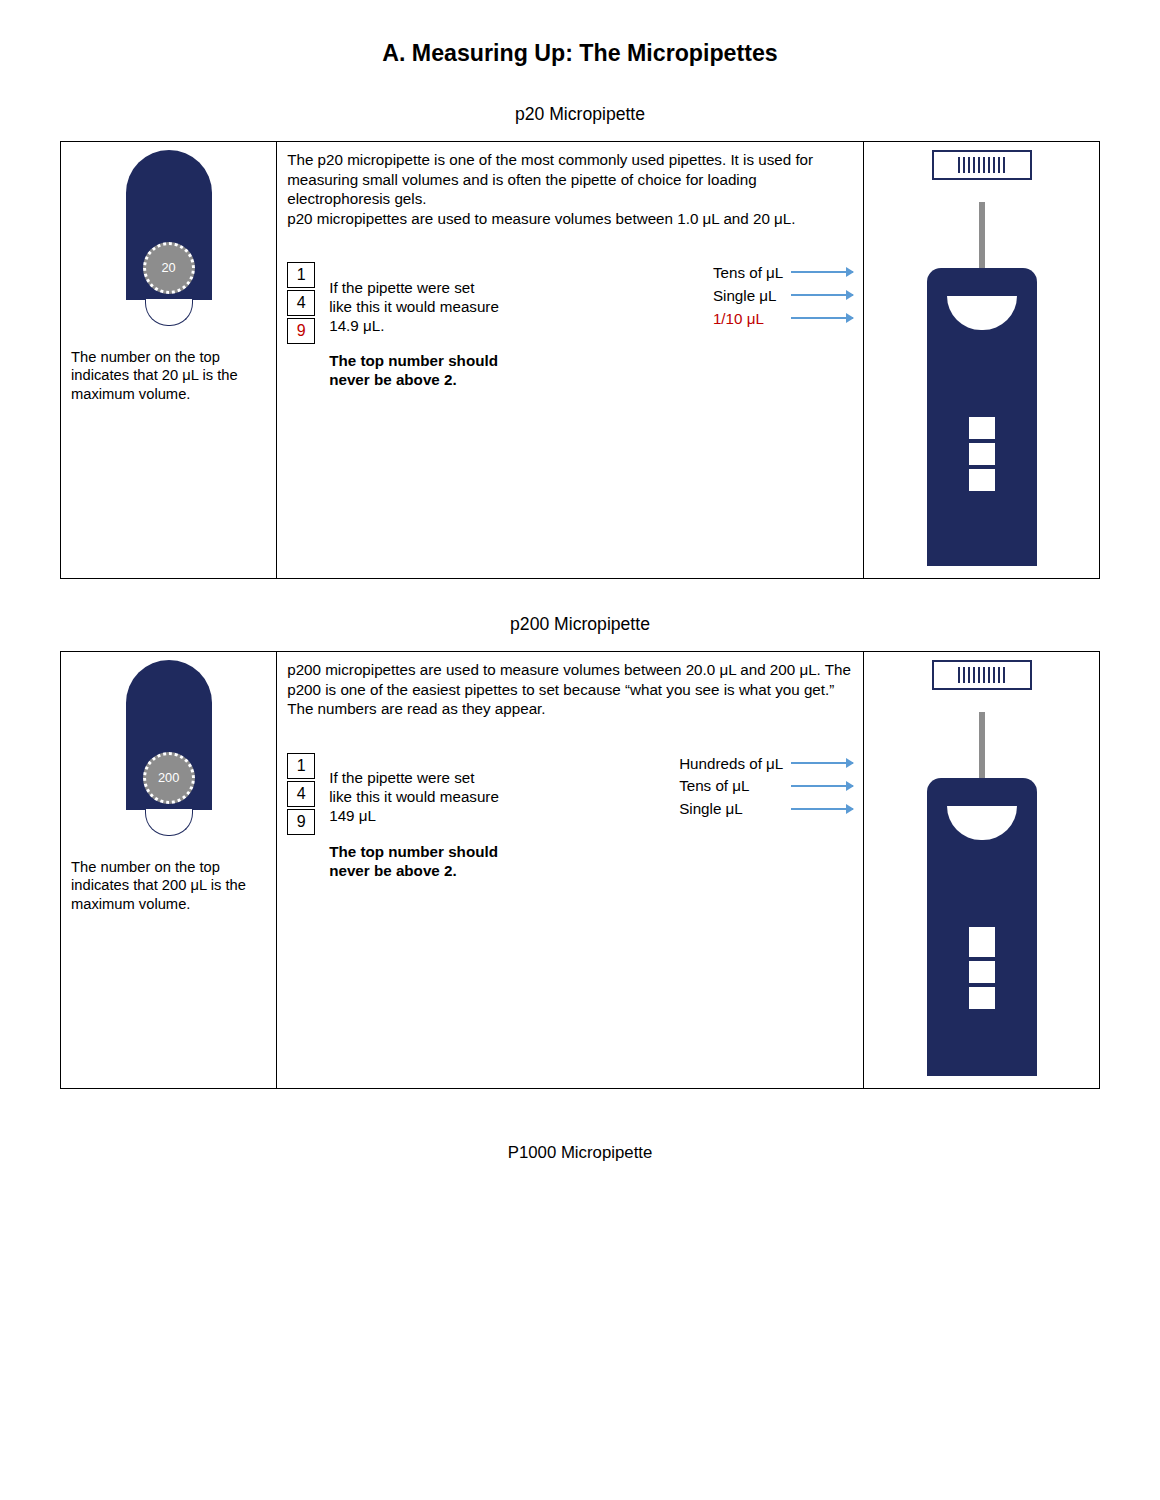A. Measuring Up: The Micropipettes
p20 Micropipette
20
The number on the top indicates that 20 μL is the maximum volume.
The p20 micropipette is one of the most commonly used pipettes. It is used for measuring small volumes and is often the pipette of choice for loading electrophoresis gels.
p20 micropipettes are used to measure volumes between 1.0 μL and 20 μL.
1 4 9
If the pipette were set like this it would measure 14.9 μL.
The top number should never be above 2.
Tens of μL
Single μL
1/10 μL
p200 Micropipette
200
The number on the top indicates that 200 μL is the maximum volume.
p200 micropipettes are used to measure volumes between 20.0 μL and 200 μL. The p200 is one of the easiest pipettes to set because “what you see is what you get.” The numbers are read as they appear.
1 4 9
If the pipette were set like this it would measure 149 μL
The top number should never be above 2.
Hundreds of μL
Tens of μL
Single μL
P1000 Micropipette